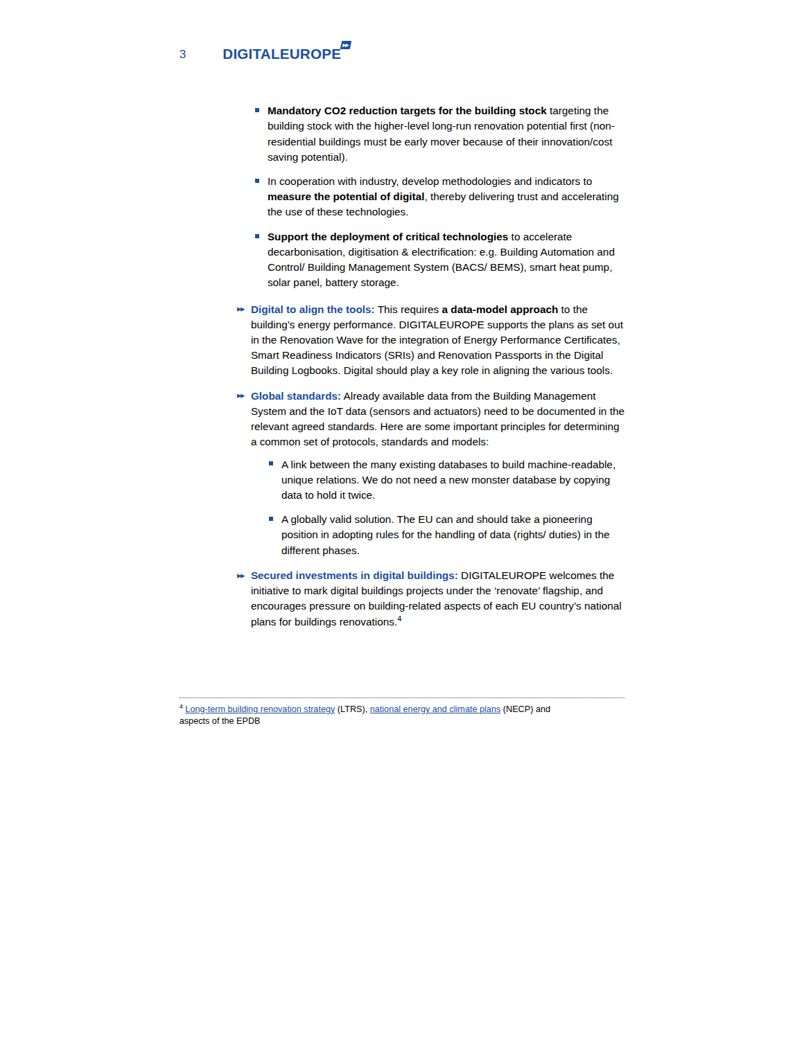3
DIGITAL EUROPE
Mandatory CO2 reduction targets for the building stock targeting the building stock with the higher-level long-run renovation potential first (non-residential buildings must be early mover because of their innovation/cost saving potential).
In cooperation with industry, develop methodologies and indicators to measure the potential of digital, thereby delivering trust and accelerating the use of these technologies.
Support the deployment of critical technologies to accelerate decarbonisation, digitisation & electrification: e.g. Building Automation and Control/ Building Management System (BACS/ BEMS), smart heat pump, solar panel, battery storage.
Digital to align the tools: This requires a data-model approach to the building’s energy performance. DIGITALEUROPE supports the plans as set out in the Renovation Wave for the integration of Energy Performance Certificates, Smart Readiness Indicators (SRIs) and Renovation Passports in the Digital Building Logbooks. Digital should play a key role in aligning the various tools.
Global standards: Already available data from the Building Management System and the IoT data (sensors and actuators) need to be documented in the relevant agreed standards. Here are some important principles for determining a common set of protocols, standards and models:
A link between the many existing databases to build machine-readable, unique relations. We do not need a new monster database by copying data to hold it twice.
A globally valid solution. The EU can and should take a pioneering position in adopting rules for the handling of data (rights/ duties) in the different phases.
Secured investments in digital buildings: DIGITALEUROPE welcomes the initiative to mark digital buildings projects under the ‘renovate’ flagship, and encourages pressure on building-related aspects of each EU country’s national plans for buildings renovations.4
4 Long-term building renovation strategy (LTRS), national energy and climate plans (NECP) and
aspects of the EPDB